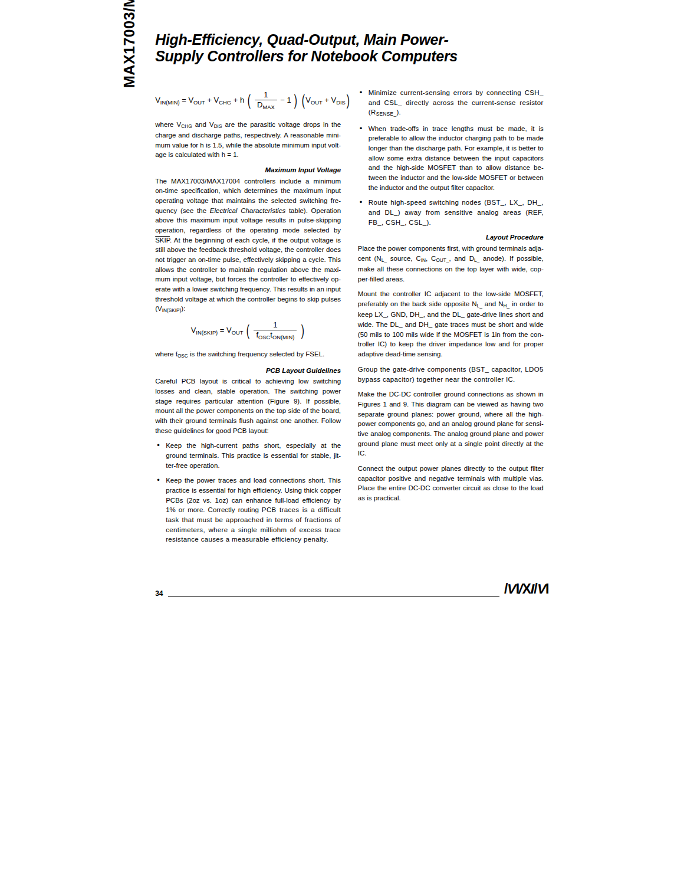MAX17003/MAX17004
High-Efficiency, Quad-Output, Main Power-
Supply Controllers for Notebook Computers
VIN(MIN) = VOUT + VCHG + h ( 1 DMAX − 1 ) (VOUT + VDIS)
where VCHG and VDIS are the parasitic voltage drops in the charge and discharge paths, respectively. A reasonable minimum value for h is 1.5, while the absolute minimum input voltage is calculated with h = 1.
Maximum Input Voltage
The MAX17003/MAX17004 controllers include a minimum on-time specification, which determines the maximum input operating voltage that maintains the selected switching frequency (see the Electrical Characteristics table). Operation above this maximum input voltage results in pulse-skipping operation, regardless of the operating mode selected by SKIP. At the beginning of each cycle, if the output voltage is still above the feedback threshold voltage, the controller does not trigger an on-time pulse, effectively skipping a cycle. This allows the controller to maintain regulation above the maximum input voltage, but forces the controller to effectively operate with a lower switching frequency. This results in an input threshold voltage at which the controller begins to skip pulses (VIN(SKIP)):
VIN(SKIP) = VOUT ( 1 fOSCtON(MIN) )
where fOSC is the switching frequency selected by FSEL.
PCB Layout Guidelines
Careful PCB layout is critical to achieving low switching losses and clean, stable operation. The switching power stage requires particular attention (Figure 9). If possible, mount all the power components on the top side of the board, with their ground terminals flush against one another. Follow these guidelines for good PCB layout:
Keep the high-current paths short, especially at the ground terminals. This practice is essential for stable, jitter-free operation.
Keep the power traces and load connections short. This practice is essential for high efficiency. Using thick copper PCBs (2oz vs. 1oz) can enhance full-load efficiency by 1% or more. Correctly routing PCB traces is a difficult task that must be approached in terms of fractions of centimeters, where a single milliohm of excess trace resistance causes a measurable efficiency penalty.
Minimize current-sensing errors by connecting CSH_ and CSL_ directly across the current-sense resistor (RSENSE_).
When trade-offs in trace lengths must be made, it is preferable to allow the inductor charging path to be made longer than the discharge path. For example, it is better to allow some extra distance between the input capacitors and the high-side MOSFET than to allow distance between the inductor and the low-side MOSFET or between the inductor and the output filter capacitor.
Route high-speed switching nodes (BST_, LX_, DH_, and DL_) away from sensitive analog areas (REF, FB_, CSH_, CSL_).
Layout Procedure
Place the power components first, with ground terminals adjacent (NL_ source, CIN, COUT_, and DL_ anode). If possible, make all these connections on the top layer with wide, copper-filled areas.
Mount the controller IC adjacent to the low-side MOSFET, preferably on the back side opposite NL_ and NH_ in order to keep LX_, GND, DH_, and the DL_ gate-drive lines short and wide. The DL_ and DH_ gate traces must be short and wide (50 mils to 100 mils wide if the MOSFET is 1in from the controller IC) to keep the driver impedance low and for proper adaptive dead-time sensing.
Group the gate-drive components (BST_ capacitor, LDO5 bypass capacitor) together near the controller IC.
Make the DC-DC controller ground connections as shown in Figures 1 and 9. This diagram can be viewed as having two separate ground planes: power ground, where all the high-power components go, and an analog ground plane for sensitive analog components. The analog ground plane and power ground plane must meet only at a single point directly at the IC.
Connect the output power planes directly to the output filter capacitor positive and negative terminals with multiple vias. Place the entire DC-DC converter circuit as close to the load as is practical.
34 /VI/XI/VI